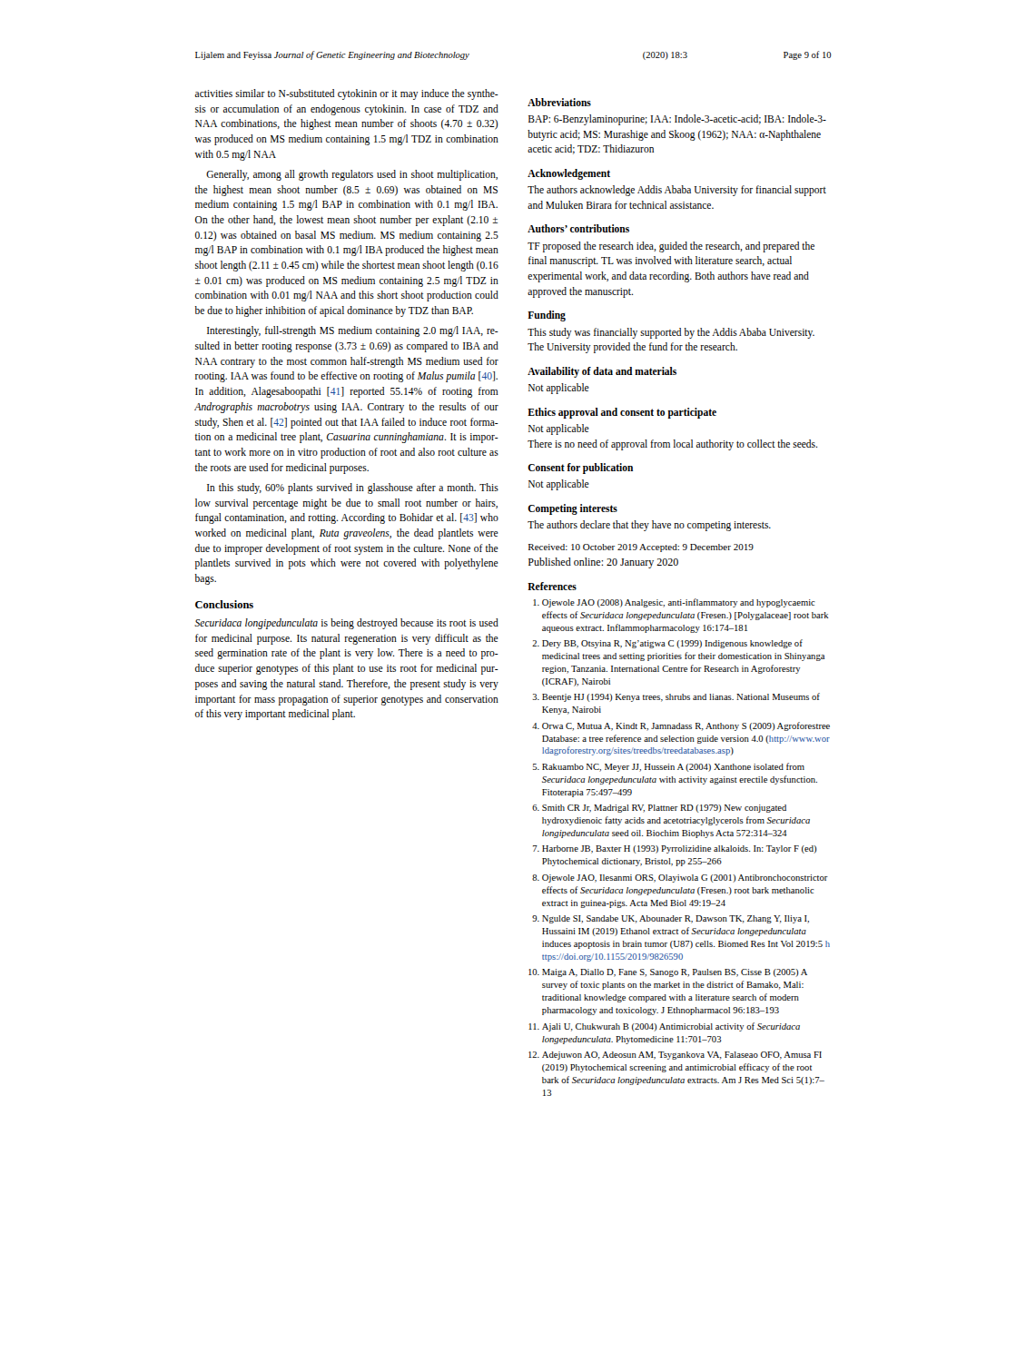Lijalem and Feyissa Journal of Genetic Engineering and Biotechnology
(2020) 18:3
Page 9 of 10
activities similar to N-substituted cytokinin or it may induce the synthesis or accumulation of an endogenous cytokinin. In case of TDZ and NAA combinations, the highest mean number of shoots (4.70 ± 0.32) was produced on MS medium containing 1.5 mg/l TDZ in combination with 0.5 mg/l NAA
Generally, among all growth regulators used in shoot multiplication, the highest mean shoot number (8.5 ± 0.69) was obtained on MS medium containing 1.5 mg/l BAP in combination with 0.1 mg/l IBA. On the other hand, the lowest mean shoot number per explant (2.10 ± 0.12) was obtained on basal MS medium. MS medium containing 2.5 mg/l BAP in combination with 0.1 mg/l IBA produced the highest mean shoot length (2.11 ± 0.45 cm) while the shortest mean shoot length (0.16 ± 0.01 cm) was produced on MS medium containing 2.5 mg/l TDZ in combination with 0.01 mg/l NAA and this short shoot production could be due to higher inhibition of apical dominance by TDZ than BAP.
Interestingly, full-strength MS medium containing 2.0 mg/l IAA, resulted in better rooting response (3.73 ± 0.69) as compared to IBA and NAA contrary to the most common half-strength MS medium used for rooting. IAA was found to be effective on rooting of Malus pumila [40]. In addition, Alagesaboopathi [41] reported 55.14% of rooting from Andrographis macrobotrys using IAA. Contrary to the results of our study, Shen et al. [42] pointed out that IAA failed to induce root formation on a medicinal tree plant, Casuarina cunninghamiana. It is important to work more on in vitro production of root and also root culture as the roots are used for medicinal purposes.
In this study, 60% plants survived in glasshouse after a month. This low survival percentage might be due to small root number or hairs, fungal contamination, and rotting. According to Bohidar et al. [43] who worked on medicinal plant, Ruta graveolens, the dead plantlets were due to improper development of root system in the culture. None of the plantlets survived in pots which were not covered with polyethylene bags.
Conclusions
Securidaca longipedunculata is being destroyed because its root is used for medicinal purpose. Its natural regeneration is very difficult as the seed germination rate of the plant is very low. There is a need to produce superior genotypes of this plant to use its root for medicinal purposes and saving the natural stand. Therefore, the present study is very important for mass propagation of superior genotypes and conservation of this very important medicinal plant.
Abbreviations
BAP: 6-Benzylaminopurine; IAA: Indole-3-acetic-acid; IBA: Indole-3-butyric acid; MS: Murashige and Skoog (1962); NAA: α-Naphthalene acetic acid; TDZ: Thidiazuron
Acknowledgement
The authors acknowledge Addis Ababa University for financial support and Muluken Birara for technical assistance.
Authors’ contributions
TF proposed the research idea, guided the research, and prepared the final manuscript. TL was involved with literature search, actual experimental work, and data recording. Both authors have read and approved the manuscript.
Funding
This study was financially supported by the Addis Ababa University. The University provided the fund for the research.
Availability of data and materials
Not applicable
Ethics approval and consent to participate
Not applicable
There is no need of approval from local authority to collect the seeds.
Consent for publication
Not applicable
Competing interests
The authors declare that they have no competing interests.
Received: 10 October 2019 Accepted: 9 December 2019
Published online: 20 January 2020
References
Ojewole JAO (2008) Analgesic, anti-inflammatory and hypoglycaemic effects of Securidaca longepedunculata (Fresen.) [Polygalaceae] root bark aqueous extract. Inflammopharmacology 16:174–181
Dery BB, Otsyina R, Ng’atigwa C (1999) Indigenous knowledge of medicinal trees and setting priorities for their domestication in Shinyanga region, Tanzania. International Centre for Research in Agroforestry (ICRAF), Nairobi
Beentje HJ (1994) Kenya trees, shrubs and lianas. National Museums of Kenya, Nairobi
Orwa C, Mutua A, Kindt R, Jamnadass R, Anthony S (2009) Agroforestree Database: a tree reference and selection guide version 4.0 (http://www.worldagroforestry.org/sites/treedbs/treedatabases.asp)
Rakuambo NC, Meyer JJ, Hussein A (2004) Xanthone isolated from Securidaca longepedunculata with activity against erectile dysfunction. Fitoterapia 75:497–499
Smith CR Jr, Madrigal RV, Plattner RD (1979) New conjugated hydroxydienoic fatty acids and acetotriacylglycerols from Securidaca longipedunculata seed oil. Biochim Biophys Acta 572:314–324
Harborne JB, Baxter H (1993) Pyrrolizidine alkaloids. In: Taylor F (ed) Phytochemical dictionary, Bristol, pp 255–266
Ojewole JAO, Ilesanmi ORS, Olayiwola G (2001) Antibronchoconstrictor effects of Securidaca longepedunculata (Fresen.) root bark methanolic extract in guinea-pigs. Acta Med Biol 49:19–24
Ngulde SI, Sandabe UK, Abounader R, Dawson TK, Zhang Y, Iliya I, Hussaini IM (2019) Ethanol extract of Securidaca longepedunculata induces apoptosis in brain tumor (U87) cells. Biomed Res Int Vol 2019:5 https://doi.org/10.1155/2019/9826590
Maiga A, Diallo D, Fane S, Sanogo R, Paulsen BS, Cisse B (2005) A survey of toxic plants on the market in the district of Bamako, Mali: traditional knowledge compared with a literature search of modern pharmacology and toxicology. J Ethnopharmacol 96:183–193
Ajali U, Chukwurah B (2004) Antimicrobial activity of Securidaca longepedunculata. Phytomedicine 11:701–703
Adejuwon AO, Adeosun AM, Tsygankova VA, Falaseao OFO, Amusa FI (2019) Phytochemical screening and antimicrobial efficacy of the root bark of Securidaca longipedunculata extracts. Am J Res Med Sci 5(1):7–13